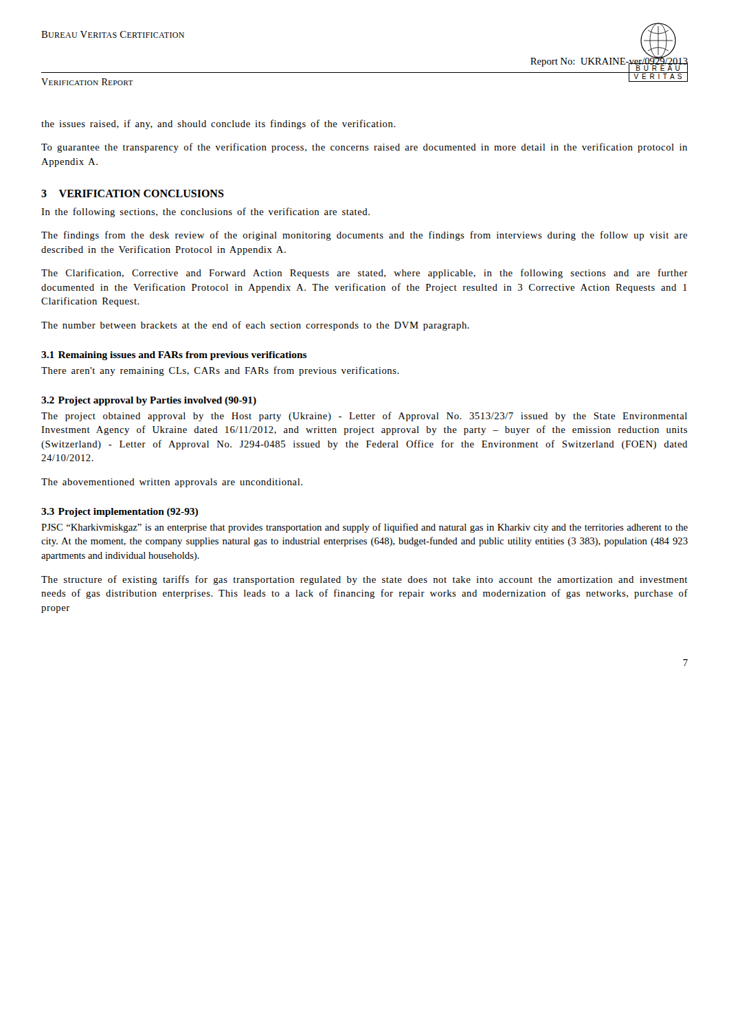BUREAU VERITAS CERTIFICATION
Report No: UKRAINE-ver/0929/2013
VERIFICATION REPORT
1828
B U R E A U
V E R I T A S
the issues raised, if any, and should conclude its findings of the verification.
To guarantee the transparency of the verification process, the concerns raised are documented in more detail in the verification protocol in Appendix A.
3 VERIFICATION CONCLUSIONS
In the following sections, the conclusions of the verification are stated.
The findings from the desk review of the original monitoring documents and the findings from interviews during the follow up visit are described in the Verification Protocol in Appendix A.
The Clarification, Corrective and Forward Action Requests are stated, where applicable, in the following sections and are further documented in the Verification Protocol in Appendix A. The verification of the Project resulted in 3 Corrective Action Requests and 1 Clarification Request.
The number between brackets at the end of each section corresponds to the DVM paragraph.
3.1 Remaining issues and FARs from previous verifications
There aren't any remaining CLs, CARs and FARs from previous verifications.
3.2 Project approval by Parties involved (90-91)
The project obtained approval by the Host party (Ukraine) - Letter of Approval No. 3513/23/7 issued by the State Environmental Investment Agency of Ukraine dated 16/11/2012, and written project approval by the party – buyer of the emission reduction units (Switzerland) - Letter of Approval No. J294-0485 issued by the Federal Office for the Environment of Switzerland (FOEN) dated 24/10/2012.
The abovementioned written approvals are unconditional.
3.3 Project implementation (92-93)
PJSC “Kharkivmiskgaz” is an enterprise that provides transportation and supply of liquified and natural gas in Kharkiv city and the territories adherent to the city. At the moment, the company supplies natural gas to industrial enterprises (648), budget-funded and public utility entities (3 383), population (484 923 apartments and individual households).
The structure of existing tariffs for gas transportation regulated by the state does not take into account the amortization and investment needs of gas distribution enterprises. This leads to a lack of financing for repair works and modernization of gas networks, purchase of proper
7